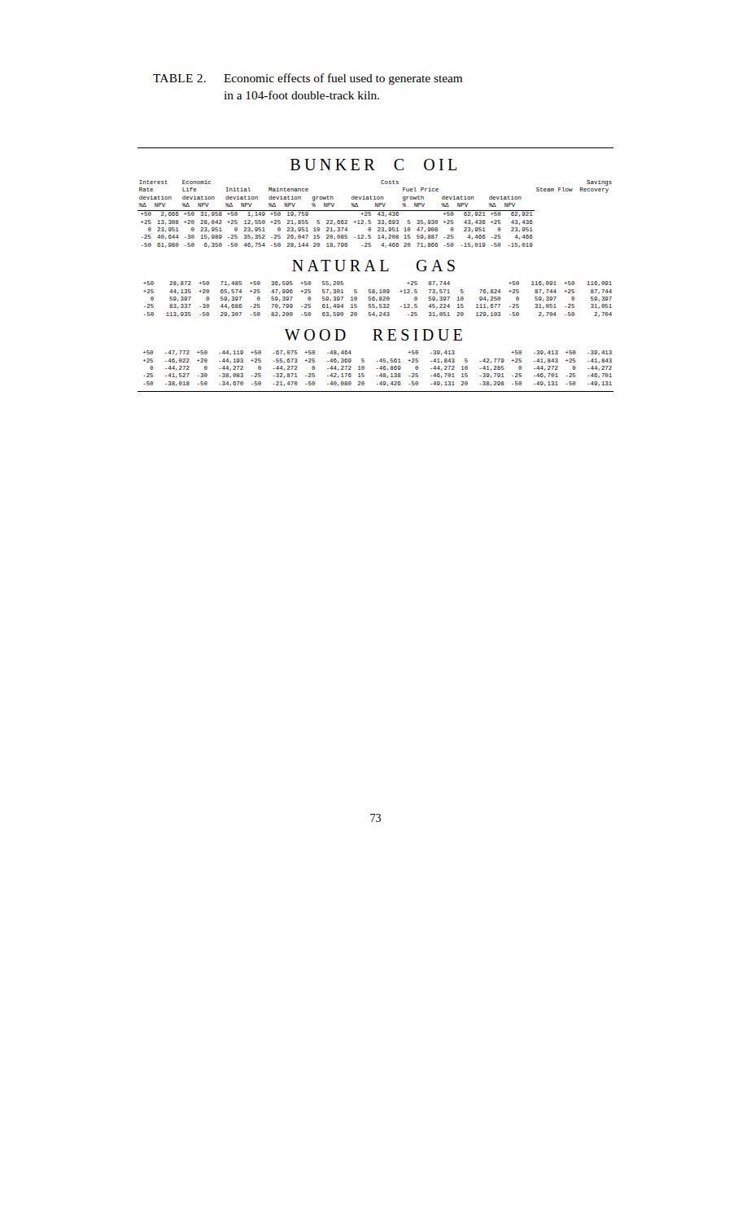TABLE 2. Economic effects of fuel used to generate steam
in a 104-foot double-track kiln.
BUNKER C OIL
| Interest | Economic | Costs | Savings |
| Rate | Life | Initial | Maintenance | | Fuel Price | | Steam Flow | Recovery |
| deviation | deviation | deviation | deviation | growth | deviation | growth | deviation | deviation | |
| %Δ | NPV | %Δ | NPV | %Δ | NPV | %Δ | NPV | % | NPV | %Δ | NPV | % | NPV | %Δ | NPV | %Δ | NPV |
| +50 | 2,666 | +50 | 31,958 | +50 | 1,149 | +50 | 19,759 | | | +25 | 43,436 | | | +50 | 62,921 | +50 | 62,921 |
| +25 | 13,308 | +20 | 28,042 | +25 | 12,550 | +25 | 21,855 | 5 | 22,662 | +12.5 | 33,693 | 5 | 35,930 | +25 | 43,436 | +25 | 43,436 |
| 0 | 23,951 | 0 | 23,951 | 0 | 23,951 | 0 | 23,951 | 10 | 21,374 | 0 | 23,951 | 10 | 47,908 | 0 | 23,951 | 0 | 23,951 |
| -25 | 40,644 | -30 | 15,989 | -25 | 35,352 | -25 | 26,047 | 15 | 20,085 | -12.5 | 14,208 | 15 | 59,887 | -25 | 4,466 | -25 | 4,466 |
| -50 | 61,980 | -50 | 6,350 | -50 | 46,754 | -50 | 28,144 | 20 | 18,796 | -25 | 4,466 | 20 | 71,866 | -50 | -15,019 | -50 | -15,019 |
NATURAL GAS
| +50 | 28,872 | +50 | 71,485 | +50 | 36,595 | +50 | 55,205 | | | +25 | 87,744 | | | +50 | 116,091 | +50 | 116,091 |
| +25 | 44,135 | +20 | 65,574 | +25 | 47,996 | +25 | 57,301 | 5 | 58,109 | +12.5 | 73,571 | 5 | 76,824 | +25 | 87,744 | +25 | 87,744 |
| 0 | 59,397 | 0 | 59,397 | 0 | 59,397 | 0 | 59,397 | 10 | 56,820 | 0 | 59,397 | 10 | 94,250 | 0 | 59,397 | 0 | 59,397 |
| -25 | 83,337 | -30 | 44,686 | -25 | 70,799 | -25 | 61,494 | 15 | 55,532 | -12.5 | 45,224 | 15 | 111,677 | -25 | 31,051 | -25 | 31,051 |
| -50 | 113,935 | -50 | 29,307 | -50 | 82,200 | -50 | 63,590 | 20 | 54,243 | -25 | 31,051 | 20 | 129,103 | -50 | 2,704 | -50 | 2,704 |
WOOD RESIDUE
| +50 | -47,772 | +50 | -44,119 | +50 | -67,075 | +50 | -48,464 | | | +50 | -39,413 | | | +50 | -39,413 | +50 | -39,413 |
| +25 | -46,022 | +20 | -44,193 | +25 | -55,673 | +25 | -46,369 | 5 | -45,561 | +25 | -41,843 | 5 | -42,779 | +25 | -41,843 | +25 | -41,843 |
| 0 | -44,272 | 0 | -44,272 | 0 | -44,272 | 0 | -44,272 | 10 | -46,869 | 0 | -44,272 | 10 | -41,285 | 0 | -44,272 | 0 | -44,272 |
| -25 | -41,527 | -30 | -38,083 | -25 | -32,871 | -25 | -42,176 | 15 | -48,138 | -25 | -46,701 | 15 | -39,791 | -25 | -46,701 | -25 | -46,701 |
| -50 | -38,018 | -50 | -34,670 | -50 | -21,470 | -50 | -40,080 | 20 | -49,426 | -50 | -49,131 | 20 | -38,298 | -50 | -49,131 | -50 | -49,131 |
73